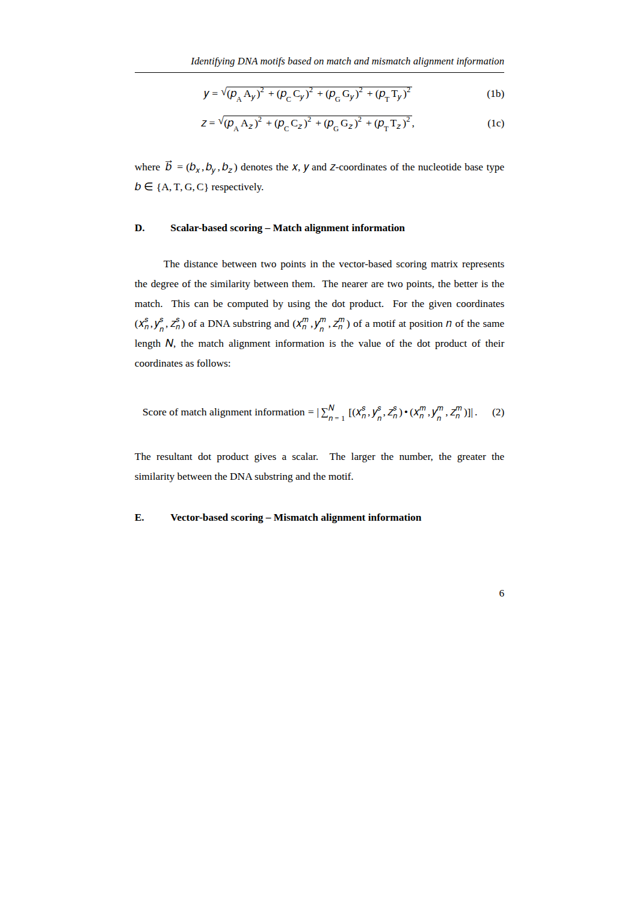Identifying DNA motifs based on match and mismatch alignment information
y = (pAAy)2 + (pCCy)2 + (pGGy)2 + (pTTy)2
(1b)
z = (pAAz)2 + (pCCz)2 + (pGGz)2 + (pTTz)2 ,
(1c)
where b→ = (bx,by,bz) denotes the x, y and z-coordinates of the nucleotide base type b∈ {A,T,G,C} respectively.
D. Scalar-based scoring – Match alignment information
The distance between two points in the vector-based scoring matrix represents the degree of the similarity between them. The nearer are two points, the better is the match. This can be computed by using the dot product. For the given coordinates ( xns, yns, zns ) of a DNA substring and ( xnm, ynm, znm ) of a motif at position n of the same length N, the match alignment information is the value of the dot product of their coordinates as follows:
Score of match alignment information = | ∑ n=1 N [ ( xns, yns, zns ) • ( xnm, ynm, znm ) ] | .
(2)
The resultant dot product gives a scalar. The larger the number, the greater the similarity between the DNA substring and the motif.
E. Vector-based scoring – Mismatch alignment information
6